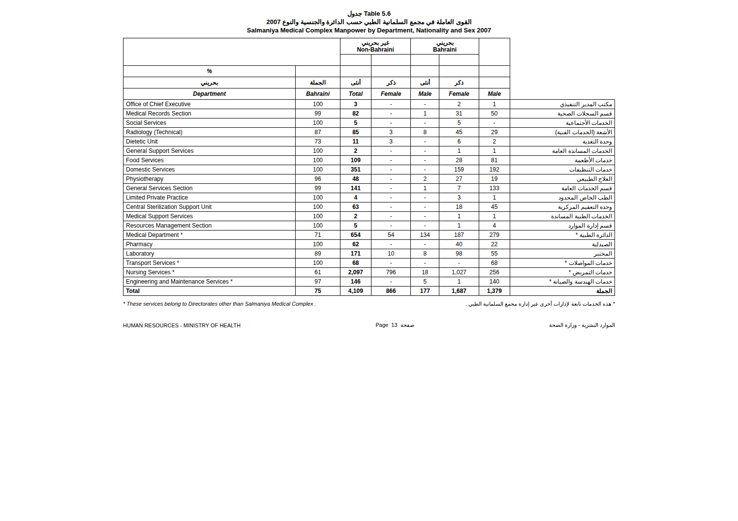جدول Table 5.6
القوى العاملة في مجمع السلمانية الطبي حسب الدائرة والجنسية والنوع 2007
Salmaniya Medical Complex Manpower by Department, Nationality and Sex 2007
| | غير بحريني Non-Bahraini | بحريني Bahraini | |
| --- | --- | --- | --- |
| % | | | | | | |
| بحريني | الجملة | أنثى | ذكر | أنثى | ذكر | |
| Department | Bahraini | Total | Female | Male | Female | Male |
| Office of Chief Executive | 100 | 3 | - | - | 2 | 1 | مكتب المدير التنفيذي |
| Medical Records Section | 99 | 82 | - | 1 | 31 | 50 | قسم السجلات الصحية |
| Social Services | 100 | 5 | - | - | 5 | - | الخدمات الأجتماعية |
| Radiology (Technical) | 87 | 85 | 3 | 8 | 45 | 29 | الأشعة (الخدمات الفنية) |
| Dietetic Unit | 73 | 11 | 3 | - | 6 | 2 | وحدة التغذية |
| General Support Services | 100 | 2 | - | - | 1 | 1 | الخدمات المساندة العامة |
| Food Services | 100 | 109 | - | - | 28 | 81 | خدمات الأطعمة |
| Domestic Services | 100 | 351 | - | - | 159 | 192 | خدمات التنظيفات |
| Physiotherapy | 96 | 48 | - | 2 | 27 | 19 | العلاج الطبيعي |
| General Services Section | 99 | 141 | - | 1 | 7 | 133 | قسم الخدمات العامة |
| Limited Private Practice | 100 | 4 | - | - | 3 | 1 | الطب الخاص المحدود |
| Central Sterilization Support Unit | 100 | 63 | - | - | 18 | 45 | وحدة التعقيم المركزية |
| Medical Support Services | 100 | 2 | - | - | 1 | 1 | الخدمات الطبية المساندة |
| Resources Management Section | 100 | 5 | - | - | 1 | 4 | قسم إدارة الموارد |
| Medical Department * | 71 | 654 | 54 | 134 | 187 | 279 | الدائرة الطبية * |
| Pharmacy | 100 | 62 | - | - | 40 | 22 | الصيدلية |
| Laboratory | 89 | 171 | 10 | 8 | 98 | 55 | المختبر |
| Transport Services * | 100 | 68 | - | - | - | 68 | خدمات المواصلات * |
| Nursing Services * | 61 | 2,097 | 796 | 18 | 1,027 | 256 | خدمات التمريض * |
| Engineering and Maintenance Services * | 97 | 146 | - | 5 | 1 | 140 | خدمات الهندسة والصيانة * |
| Total | 75 | 4,109 | 866 | 177 | 1,687 | 1,379 | الجملة |
* These services belong to Directorates other than Salmaniya Medical Complex .
* هذه الخدمات تابعة لإدارات أخرى غير إدارة مجمع السلمانية الطبي .
HUMAN RESOURCES - MINISTRY OF HEALTH
Page 13 صفحة
الموارد البشرية - وزارة الصحة